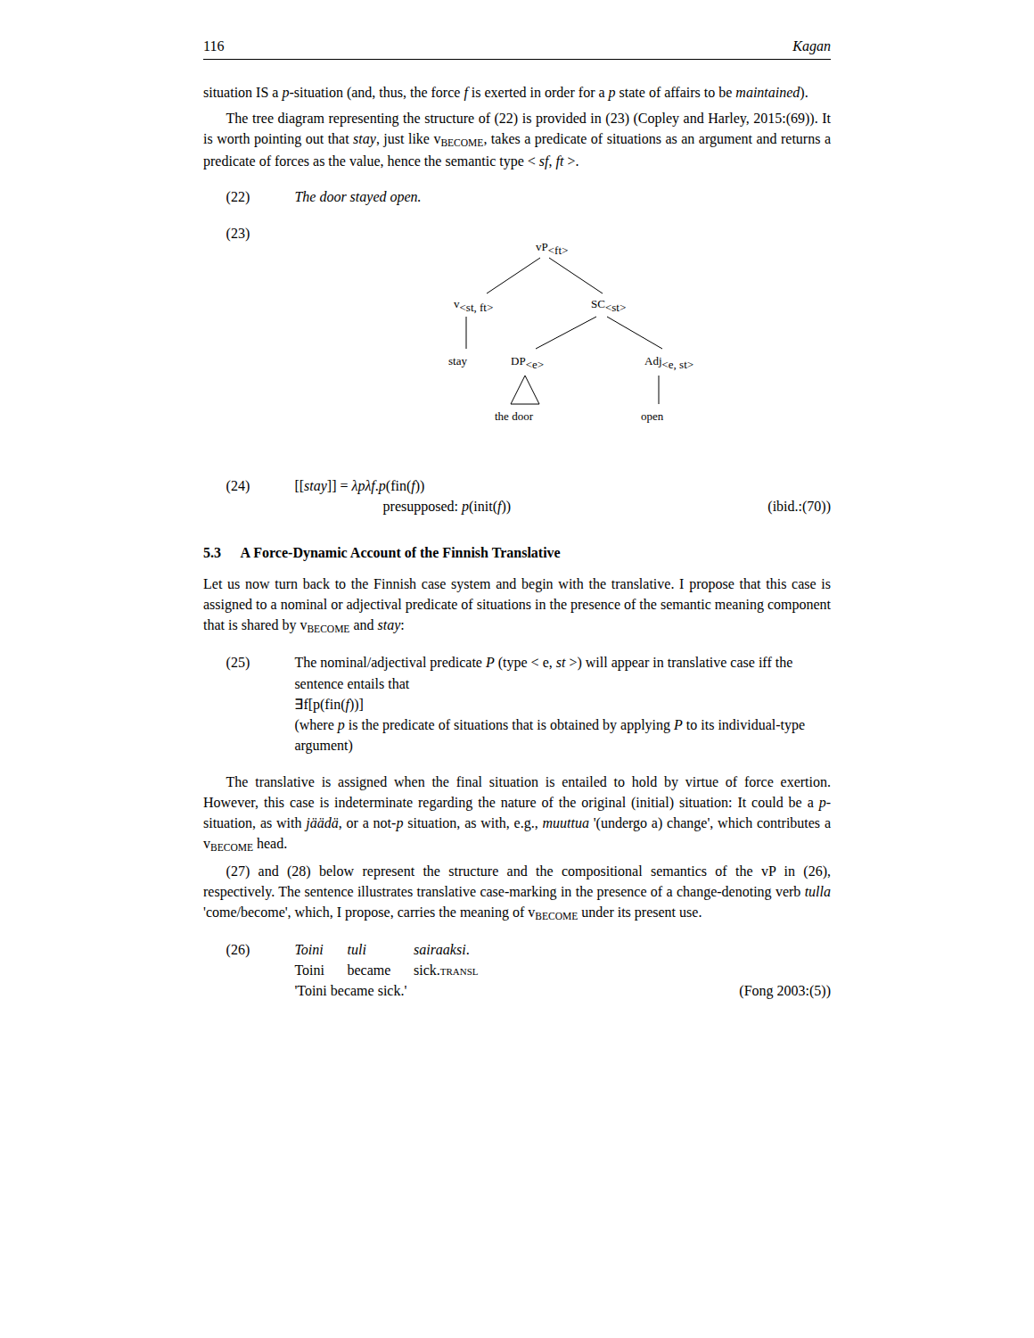116 Kagan
situation IS a p-situation (and, thus, the force f is exerted in order for a p state of affairs to be maintained).
The tree diagram representing the structure of (22) is provided in (23) (Copley and Harley, 2015:(69)). It is worth pointing out that stay, just like vBECOME, takes a predicate of situations as an argument and returns a predicate of forces as the value, hence the semantic type < sf, ft >.
(22)
The door stayed open.
(23)
vP<ft> v<st, ft> SC<st> stay DP<e> Adj<e, st> the door open
(24)
[[stay]] = λpλf.p(fin(f))
presupposed: p(init(f))(ibid.:(70))
5.3 A Force-Dynamic Account of the Finnish Translative
Let us now turn back to the Finnish case system and begin with the translative. I propose that this case is assigned to a nominal or adjectival predicate of situations in the presence of the semantic meaning component that is shared by vBECOME and stay:
(25)
The nominal/adjectival predicate P (type < e, st >) will appear in translative case iff the sentence entails that
∃f[p(fin(f))]
(where p is the predicate of situations that is obtained by applying P to its individual-type argument)
The translative is assigned when the final situation is entailed to hold by virtue of force exertion. However, this case is indeterminate regarding the nature of the original (initial) situation: It could be a p-situation, as with jäädä, or a not-p situation, as with, e.g., muuttua '(undergo a) change', which contributes a vBECOME head.
(27) and (28) below represent the structure and the compositional semantics of the vP in (26), respectively. The sentence illustrates translative case-marking in the presence of a change-denoting verb tulla 'come/become', which, I propose, carries the meaning of vBECOME under its present use.
(26)
| Toini | tuli | sairaaksi . |
| Toini | became | sick. transl |
'Toini became sick.'(Fong 2003:(5))